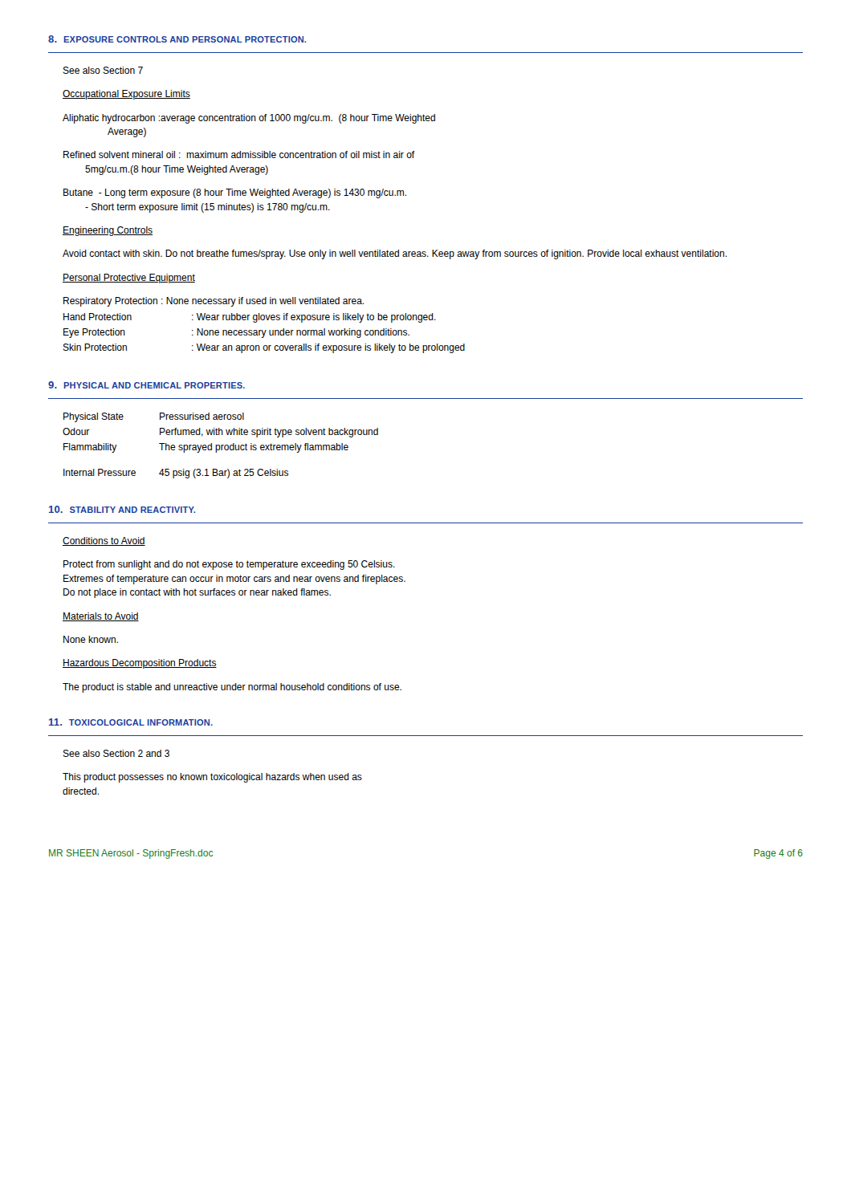8. Exposure controls and personal protection.
See also Section 7
Occupational Exposure Limits
Aliphatic hydrocarbon :average concentration of 1000 mg/cu.m. (8 hour Time Weighted
Average)
Refined solvent mineral oil : maximum admissible concentration of oil mist in air of
5mg/cu.m.(8 hour Time Weighted Average)
Butane - Long term exposure (8 hour Time Weighted Average) is 1430 mg/cu.m.
- Short term exposure limit (15 minutes) is 1780 mg/cu.m.
Engineering Controls
Avoid contact with skin. Do not breathe fumes/spray. Use only in well ventilated areas. Keep away from sources of ignition. Provide local exhaust ventilation.
Personal Protective Equipment
| Respiratory Protection : None necessary if used in well ventilated area. |
| Hand Protection | : Wear rubber gloves if exposure is likely to be prolonged. |
| Eye Protection | : None necessary under normal working conditions. |
| Skin Protection | : Wear an apron or coveralls if exposure is likely to be prolonged |
9. Physical and chemical properties.
| Physical State | Pressurised aerosol |
| Odour | Perfumed, with white spirit type solvent background |
| Flammability | The sprayed product is extremely flammable |
| Internal Pressure | 45 psig (3.1 Bar) at 25 Celsius |
10. Stability and reactivity.
Conditions to Avoid
Protect from sunlight and do not expose to temperature exceeding 50 Celsius.
Extremes of temperature can occur in motor cars and near ovens and fireplaces.
Do not place in contact with hot surfaces or near naked flames.
Materials to Avoid
None known.
Hazardous Decomposition Products
The product is stable and unreactive under normal household conditions of use.
11. Toxicological information.
See also Section 2 and 3
This product possesses no known toxicological hazards when used as
directed.
MR SHEEN Aerosol - SpringFresh.doc
Page 4 of 6